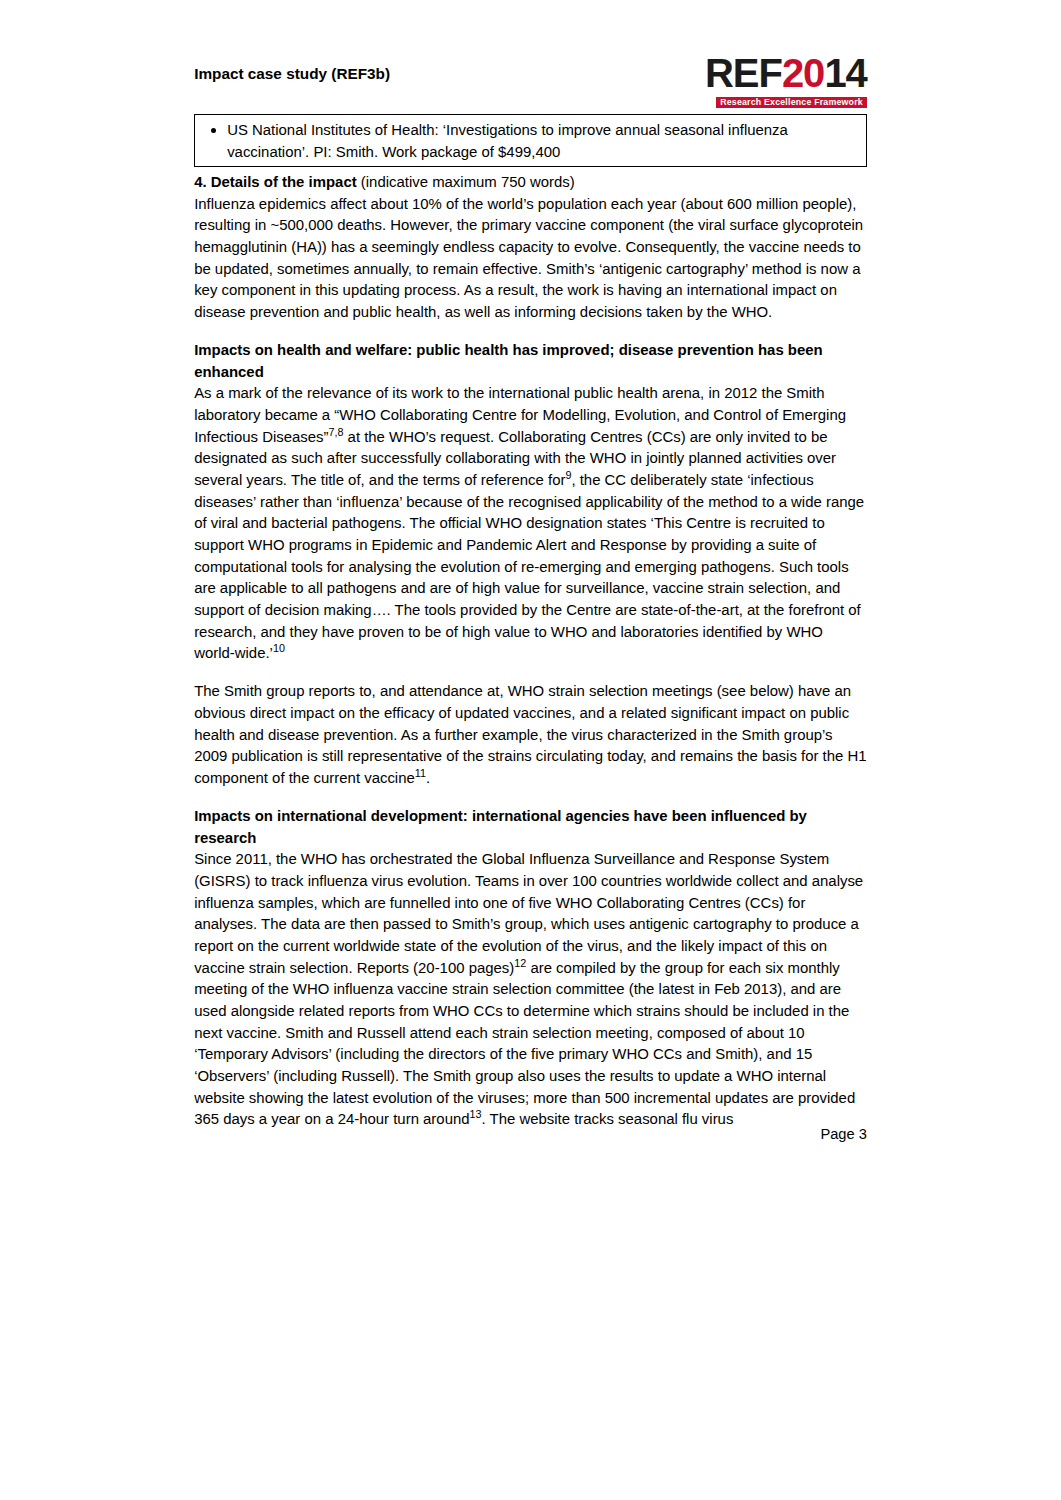Impact case study (REF3b)
REF2014
Research Excellence Framework
US National Institutes of Health: ‘Investigations to improve annual seasonal influenza vaccination’. PI: Smith. Work package of $499,400
4. Details of the impact (indicative maximum 750 words)
Influenza epidemics affect about 10% of the world’s population each year (about 600 million people), resulting in ~500,000 deaths. However, the primary vaccine component (the viral surface glycoprotein hemagglutinin (HA)) has a seemingly endless capacity to evolve. Consequently, the vaccine needs to be updated, sometimes annually, to remain effective. Smith’s ‘antigenic cartography’ method is now a key component in this updating process. As a result, the work is having an international impact on disease prevention and public health, as well as informing decisions taken by the WHO.
Impacts on health and welfare: public health has improved; disease prevention has been enhanced
As a mark of the relevance of its work to the international public health arena, in 2012 the Smith laboratory became a “WHO Collaborating Centre for Modelling, Evolution, and Control of Emerging Infectious Diseases”7,8 at the WHO’s request. Collaborating Centres (CCs) are only invited to be designated as such after successfully collaborating with the WHO in jointly planned activities over several years. The title of, and the terms of reference for9, the CC deliberately state ‘infectious diseases’ rather than ‘influenza’ because of the recognised applicability of the method to a wide range of viral and bacterial pathogens. The official WHO designation states ‘This Centre is recruited to support WHO programs in Epidemic and Pandemic Alert and Response by providing a suite of computational tools for analysing the evolution of re-emerging and emerging pathogens. Such tools are applicable to all pathogens and are of high value for surveillance, vaccine strain selection, and support of decision making…. The tools provided by the Centre are state-of-the-art, at the forefront of research, and they have proven to be of high value to WHO and laboratories identified by WHO world-wide.’10
The Smith group reports to, and attendance at, WHO strain selection meetings (see below) have an obvious direct impact on the efficacy of updated vaccines, and a related significant impact on public health and disease prevention. As a further example, the virus characterized in the Smith group’s 2009 publication is still representative of the strains circulating today, and remains the basis for the H1 component of the current vaccine11.
Impacts on international development: international agencies have been influenced by research
Since 2011, the WHO has orchestrated the Global Influenza Surveillance and Response System (GISRS) to track influenza virus evolution. Teams in over 100 countries worldwide collect and analyse influenza samples, which are funnelled into one of five WHO Collaborating Centres (CCs) for analyses. The data are then passed to Smith’s group, which uses antigenic cartography to produce a report on the current worldwide state of the evolution of the virus, and the likely impact of this on vaccine strain selection. Reports (20-100 pages)12 are compiled by the group for each six monthly meeting of the WHO influenza vaccine strain selection committee (the latest in Feb 2013), and are used alongside related reports from WHO CCs to determine which strains should be included in the next vaccine. Smith and Russell attend each strain selection meeting, composed of about 10 ‘Temporary Advisors’ (including the directors of the five primary WHO CCs and Smith), and 15 ‘Observers’ (including Russell). The Smith group also uses the results to update a WHO internal website showing the latest evolution of the viruses; more than 500 incremental updates are provided 365 days a year on a 24-hour turn around13. The website tracks seasonal flu virus
Page 3